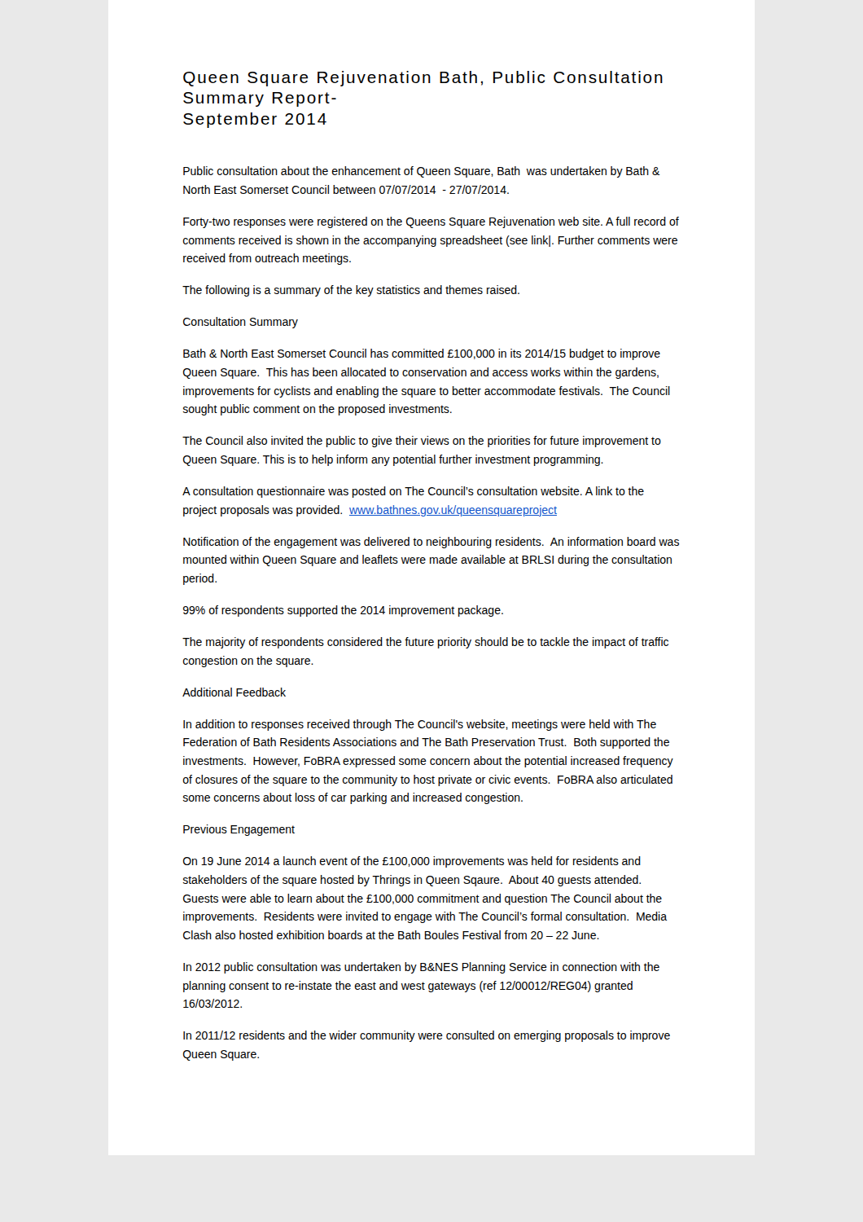Queen Square Rejuvenation Bath, Public Consultation Summary Report- September 2014
Public consultation about the enhancement of Queen Square, Bath was undertaken by Bath & North East Somerset Council between 07/07/2014 - 27/07/2014.
Forty-two responses were registered on the Queens Square Rejuvenation web site. A full record of comments received is shown in the accompanying spreadsheet (see link|. Further comments were received from outreach meetings.
The following is a summary of the key statistics and themes raised.
Consultation Summary
Bath & North East Somerset Council has committed £100,000 in its 2014/15 budget to improve Queen Square. This has been allocated to conservation and access works within the gardens, improvements for cyclists and enabling the square to better accommodate festivals. The Council sought public comment on the proposed investments.
The Council also invited the public to give their views on the priorities for future improvement to Queen Square. This is to help inform any potential further investment programming.
A consultation questionnaire was posted on The Council’s consultation website. A link to the project proposals was provided. www.bathnes.gov.uk/queensquareproject
Notification of the engagement was delivered to neighbouring residents. An information board was mounted within Queen Square and leaflets were made available at BRLSI during the consultation period.
99% of respondents supported the 2014 improvement package.
The majority of respondents considered the future priority should be to tackle the impact of traffic congestion on the square.
Additional Feedback
In addition to responses received through The Council's website, meetings were held with The Federation of Bath Residents Associations and The Bath Preservation Trust. Both supported the investments. However, FoBRA expressed some concern about the potential increased frequency of closures of the square to the community to host private or civic events. FoBRA also articulated some concerns about loss of car parking and increased congestion.
Previous Engagement
On 19 June 2014 a launch event of the £100,000 improvements was held for residents and stakeholders of the square hosted by Thrings in Queen Sqaure. About 40 guests attended. Guests were able to learn about the £100,000 commitment and question The Council about the improvements. Residents were invited to engage with The Council’s formal consultation. Media Clash also hosted exhibition boards at the Bath Boules Festival from 20 – 22 June.
In 2012 public consultation was undertaken by B&NES Planning Service in connection with the planning consent to re-instate the east and west gateways (ref 12/00012/REG04) granted 16/03/2012.
In 2011/12 residents and the wider community were consulted on emerging proposals to improve Queen Square.